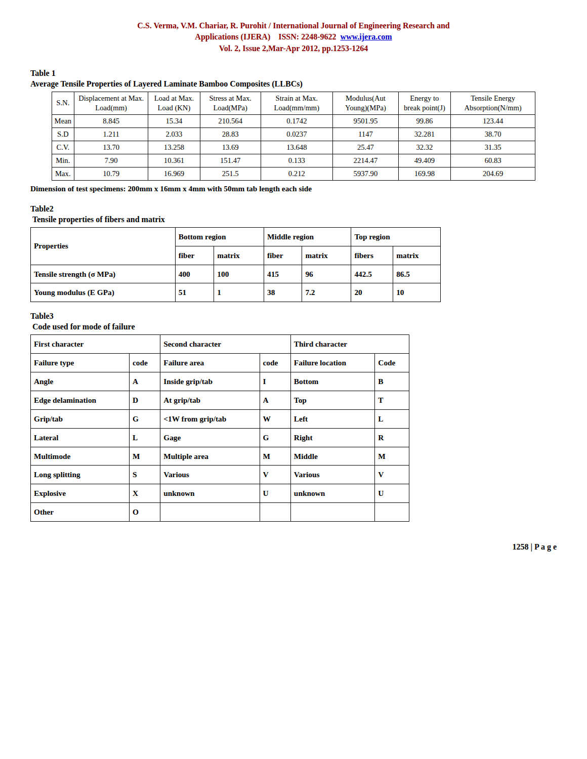C.S. Verma, V.M. Chariar, R. Purohit / International Journal of Engineering Research and
Applications (IJERA) ISSN: 2248-9622 www.ijera.com
Vol. 2, Issue 2,Mar-Apr 2012, pp.1253-1264
Table 1
Average Tensile Properties of Layered Laminate Bamboo Composites (LLBCs)
| S.N. | Displacement at Max. Load(mm) | Load at Max. Load (KN) | Stress at Max. Load(MPa) | Strain at Max. Load(mm/mm) | Modulus(Aut Young)(MPa) | Energy to break point(J) | Tensile Energy Absorption(N/mm) |
| --- | --- | --- | --- | --- | --- | --- | --- |
| Mean | 8.845 | 15.34 | 210.564 | 0.1742 | 9501.95 | 99.86 | 123.44 |
| S.D | 1.211 | 2.033 | 28.83 | 0.0237 | 1147 | 32.281 | 38.70 |
| C.V. | 13.70 | 13.258 | 13.69 | 13.648 | 25.47 | 32.32 | 31.35 |
| Min. | 7.90 | 10.361 | 151.47 | 0.133 | 2214.47 | 49.409 | 60.83 |
| Max. | 10.79 | 16.969 | 251.5 | 0.212 | 5937.90 | 169.98 | 204.69 |
Dimension of test specimens: 200mm x 16mm x 4mm with 50mm tab length each side
Table2
Tensile properties of fibers and matrix
| Properties | Bottom region | Middle region | Top region |
| --- | --- | --- | --- |
| fiber | matrix | fiber | matrix | fibers | matrix |
| Tensile strength (σ MPa) | 400 | 100 | 415 | 96 | 442.5 | 86.5 |
| Young modulus (E GPa) | 51 | 1 | 38 | 7.2 | 20 | 10 |
Table3
Code used for mode of failure
| First character | Second character | Third character |
| --- | --- | --- |
| Failure type | code | Failure area | code | Failure location | Code |
| Angle | A | Inside grip/tab | I | Bottom | B |
| Edge delamination | D | At grip/tab | A | Top | T |
| Grip/tab | G | <1W from grip/tab | W | Left | L |
| Lateral | L | Gage | G | Right | R |
| Multimode | M | Multiple area | M | Middle | M |
| Long splitting | S | Various | V | Various | V |
| Explosive | X | unknown | U | unknown | U |
| Other | O | | | | |
1258 | P a g e